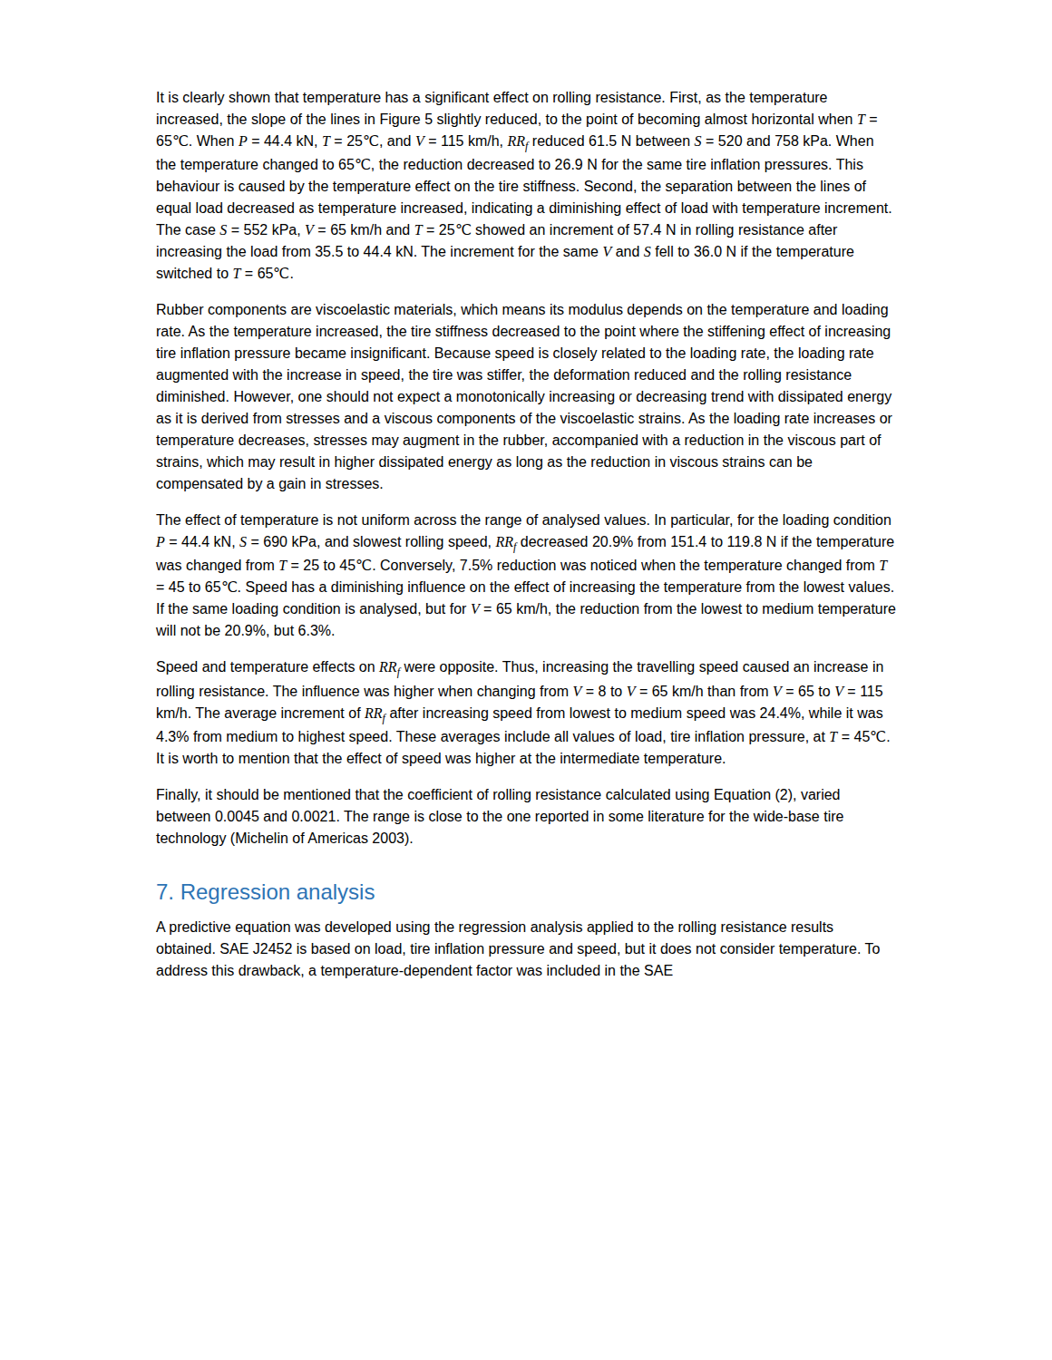It is clearly shown that temperature has a significant effect on rolling resistance. First, as the temperature increased, the slope of the lines in Figure 5 slightly reduced, to the point of becoming almost horizontal when T = 65℃. When P = 44.4 kN, T = 25℃, and V = 115 km/h, RRf reduced 61.5 N between S = 520 and 758 kPa. When the temperature changed to 65℃, the reduction decreased to 26.9 N for the same tire inflation pressures. This behaviour is caused by the temperature effect on the tire stiffness. Second, the separation between the lines of equal load decreased as temperature increased, indicating a diminishing effect of load with temperature increment. The case S = 552 kPa, V = 65 km/h and T = 25℃ showed an increment of 57.4 N in rolling resistance after increasing the load from 35.5 to 44.4 kN. The increment for the same V and S fell to 36.0 N if the temperature switched to T = 65℃.
Rubber components are viscoelastic materials, which means its modulus depends on the temperature and loading rate. As the temperature increased, the tire stiffness decreased to the point where the stiffening effect of increasing tire inflation pressure became insignificant. Because speed is closely related to the loading rate, the loading rate augmented with the increase in speed, the tire was stiffer, the deformation reduced and the rolling resistance diminished. However, one should not expect a monotonically increasing or decreasing trend with dissipated energy as it is derived from stresses and a viscous components of the viscoelastic strains. As the loading rate increases or temperature decreases, stresses may augment in the rubber, accompanied with a reduction in the viscous part of strains, which may result in higher dissipated energy as long as the reduction in viscous strains can be compensated by a gain in stresses.
The effect of temperature is not uniform across the range of analysed values. In particular, for the loading condition P = 44.4 kN, S = 690 kPa, and slowest rolling speed, RRf decreased 20.9% from 151.4 to 119.8 N if the temperature was changed from T = 25 to 45℃. Conversely, 7.5% reduction was noticed when the temperature changed from T = 45 to 65℃. Speed has a diminishing influence on the effect of increasing the temperature from the lowest values. If the same loading condition is analysed, but for V = 65 km/h, the reduction from the lowest to medium temperature will not be 20.9%, but 6.3%.
Speed and temperature effects on RRf were opposite. Thus, increasing the travelling speed caused an increase in rolling resistance. The influence was higher when changing from V = 8 to V = 65 km/h than from V = 65 to V = 115 km/h. The average increment of RRf after increasing speed from lowest to medium speed was 24.4%, while it was 4.3% from medium to highest speed. These averages include all values of load, tire inflation pressure, at T = 45℃. It is worth to mention that the effect of speed was higher at the intermediate temperature.
Finally, it should be mentioned that the coefficient of rolling resistance calculated using Equation (2), varied between 0.0045 and 0.0021. The range is close to the one reported in some literature for the wide-base tire technology (Michelin of Americas 2003).
7. Regression analysis
A predictive equation was developed using the regression analysis applied to the rolling resistance results obtained. SAE J2452 is based on load, tire inflation pressure and speed, but it does not consider temperature. To address this drawback, a temperature-dependent factor was included in the SAE